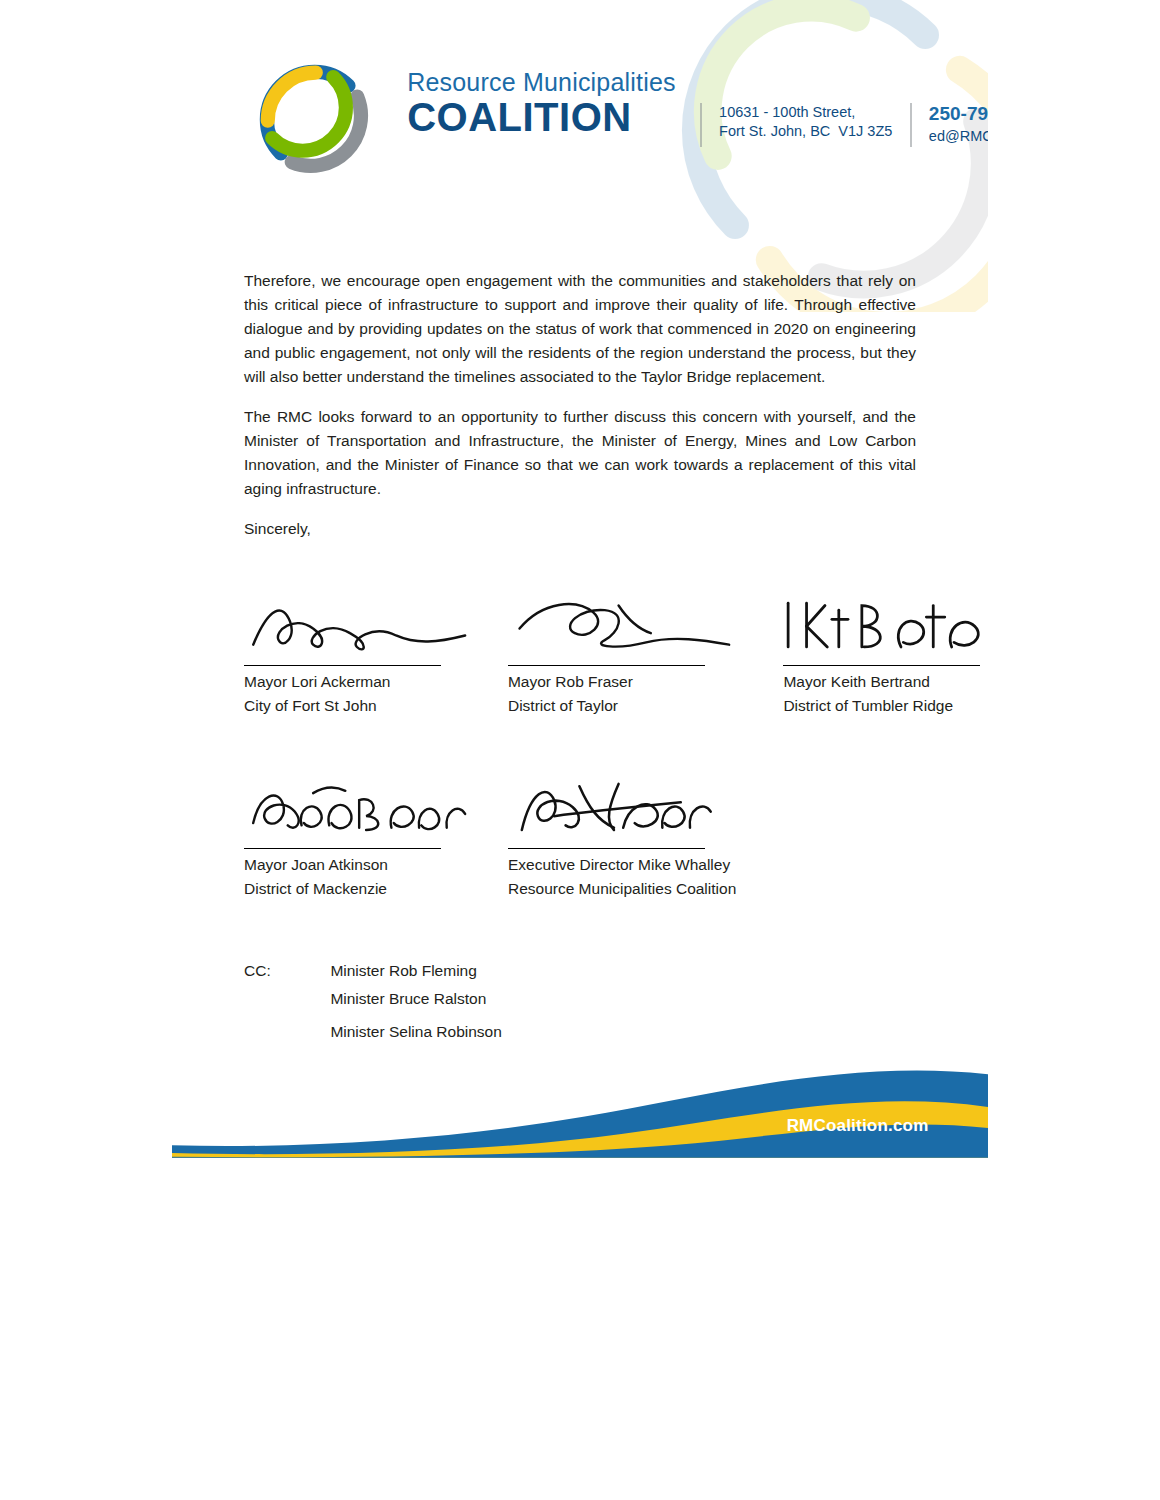Resource Municipalities
COALITION
10631 - 100th Street,
Fort St. John, BC V1J 3Z5
250-793-6754
ed@RMCoalition.com
Therefore, we encourage open engagement with the communities and stakeholders that rely on this critical piece of infrastructure to support and improve their quality of life. Through effective dialogue and by providing updates on the status of work that commenced in 2020 on engineering and public engagement, not only will the residents of the region understand the process, but they will also better understand the timelines associated to the Taylor Bridge replacement.
The RMC looks forward to an opportunity to further discuss this concern with yourself, and the Minister of Transportation and Infrastructure, the Minister of Energy, Mines and Low Carbon Innovation, and the Minister of Finance so that we can work towards a replacement of this vital aging infrastructure.
Sincerely,
Mayor Lori Ackerman
City of Fort St John
Mayor Rob Fraser
District of Taylor
Mayor Keith Bertrand
District of Tumbler Ridge
Mayor Joan Atkinson
District of Mackenzie
Executive Director Mike Whalley
Resource Municipalities Coalition
CC:
Minister Rob Fleming
Minister Bruce Ralston
Minister Selina Robinson
RMCoalition.com